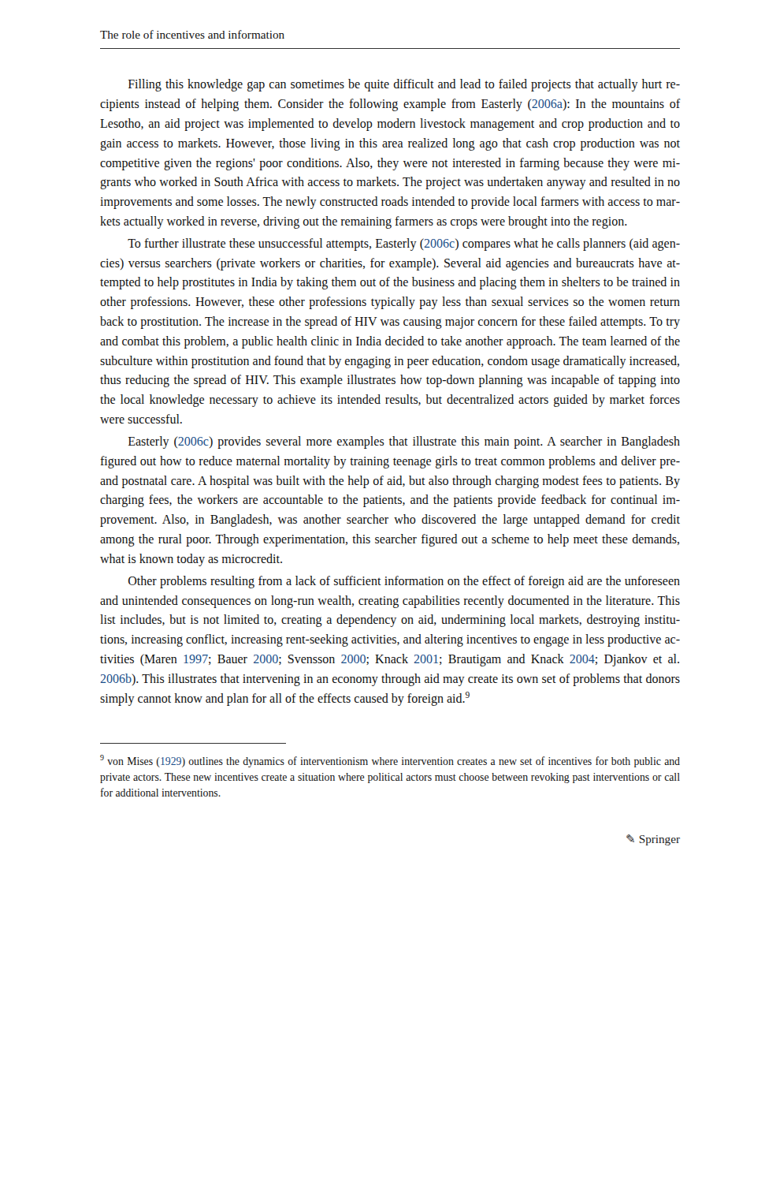The role of incentives and information
Filling this knowledge gap can sometimes be quite difficult and lead to failed projects that actually hurt recipients instead of helping them. Consider the following example from Easterly (2006a): In the mountains of Lesotho, an aid project was implemented to develop modern livestock management and crop production and to gain access to markets. However, those living in this area realized long ago that cash crop production was not competitive given the regions' poor conditions. Also, they were not interested in farming because they were migrants who worked in South Africa with access to markets. The project was undertaken anyway and resulted in no improvements and some losses. The newly constructed roads intended to provide local farmers with access to markets actually worked in reverse, driving out the remaining farmers as crops were brought into the region.
To further illustrate these unsuccessful attempts, Easterly (2006c) compares what he calls planners (aid agencies) versus searchers (private workers or charities, for example). Several aid agencies and bureaucrats have attempted to help prostitutes in India by taking them out of the business and placing them in shelters to be trained in other professions. However, these other professions typically pay less than sexual services so the women return back to prostitution. The increase in the spread of HIV was causing major concern for these failed attempts. To try and combat this problem, a public health clinic in India decided to take another approach. The team learned of the subculture within prostitution and found that by engaging in peer education, condom usage dramatically increased, thus reducing the spread of HIV. This example illustrates how top-down planning was incapable of tapping into the local knowledge necessary to achieve its intended results, but decentralized actors guided by market forces were successful.
Easterly (2006c) provides several more examples that illustrate this main point. A searcher in Bangladesh figured out how to reduce maternal mortality by training teenage girls to treat common problems and deliver pre- and postnatal care. A hospital was built with the help of aid, but also through charging modest fees to patients. By charging fees, the workers are accountable to the patients, and the patients provide feedback for continual improvement. Also, in Bangladesh, was another searcher who discovered the large untapped demand for credit among the rural poor. Through experimentation, this searcher figured out a scheme to help meet these demands, what is known today as microcredit.
Other problems resulting from a lack of sufficient information on the effect of foreign aid are the unforeseen and unintended consequences on long-run wealth, creating capabilities recently documented in the literature. This list includes, but is not limited to, creating a dependency on aid, undermining local markets, destroying institutions, increasing conflict, increasing rent-seeking activities, and altering incentives to engage in less productive activities (Maren 1997; Bauer 2000; Svensson 2000; Knack 2001; Brautigam and Knack 2004; Djankov et al. 2006b). This illustrates that intervening in an economy through aid may create its own set of problems that donors simply cannot know and plan for all of the effects caused by foreign aid.9
9 von Mises (1929) outlines the dynamics of interventionism where intervention creates a new set of incentives for both public and private actors. These new incentives create a situation where political actors must choose between revoking past interventions or call for additional interventions.
✎ Springer